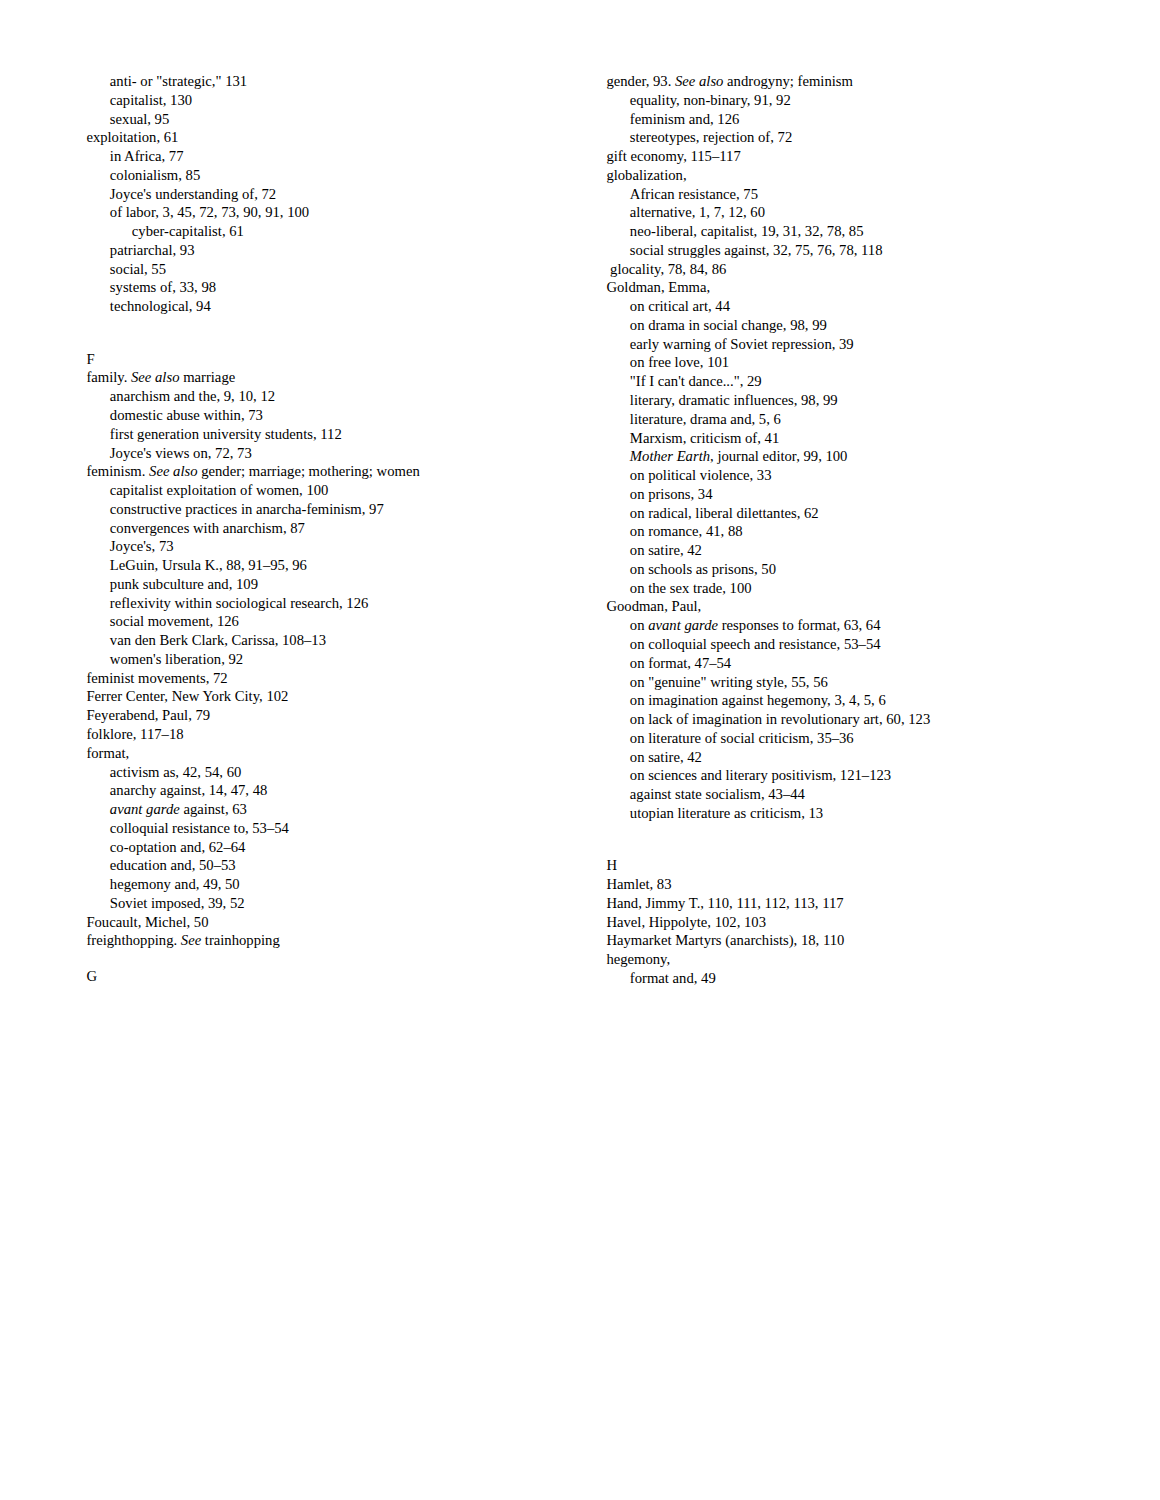anti- or "strategic," 131
capitalist, 130
sexual, 95
exploitation, 61
in Africa, 77
colonialism, 85
Joyce's understanding of, 72
of labor, 3, 45, 72, 73, 90, 91, 100
cyber-capitalist, 61
patriarchal, 93
social, 55
systems of, 33, 98
technological, 94
F
family. See also marriage
anarchism and the, 9, 10, 12
domestic abuse within, 73
first generation university students, 112
Joyce's views on, 72, 73
feminism. See also gender; marriage; mothering; women
capitalist exploitation of women, 100
constructive practices in anarcha-feminism, 97
convergences with anarchism, 87
Joyce's, 73
LeGuin, Ursula K., 88, 91–95, 96
punk subculture and, 109
reflexivity within sociological research, 126
social movement, 126
van den Berk Clark, Carissa, 108–13
women's liberation, 92
feminist movements, 72
Ferrer Center, New York City, 102
Feyerabend, Paul, 79
folklore, 117–18
format,
activism as, 42, 54, 60
anarchy against, 14, 47, 48
avant garde against, 63
colloquial resistance to, 53–54
co-optation and, 62–64
education and, 50–53
hegemony and, 49, 50
Soviet imposed, 39, 52
Foucault, Michel, 50
freighthopping. See trainhopping
G
gender, 93. See also androgyny; feminism
equality, non-binary, 91, 92
feminism and, 126
stereotypes, rejection of, 72
gift economy, 115–117
globalization,
African resistance, 75
alternative, 1, 7, 12, 60
neo-liberal, capitalist, 19, 31, 32, 78, 85
social struggles against, 32, 75, 76, 78, 118
glocality, 78, 84, 86
Goldman, Emma,
on critical art, 44
on drama in social change, 98, 99
early warning of Soviet repression, 39
on free love, 101
"If I can't dance...", 29
literary, dramatic influences, 98, 99
literature, drama and, 5, 6
Marxism, criticism of, 41
Mother Earth, journal editor, 99, 100
on political violence, 33
on prisons, 34
on radical, liberal dilettantes, 62
on romance, 41, 88
on satire, 42
on schools as prisons, 50
on the sex trade, 100
Goodman, Paul,
on avant garde responses to format, 63, 64
on colloquial speech and resistance, 53–54
on format, 47–54
on "genuine" writing style, 55, 56
on imagination against hegemony, 3, 4, 5, 6
on lack of imagination in revolutionary art, 60, 123
on literature of social criticism, 35–36
on satire, 42
on sciences and literary positivism, 121–123
against state socialism, 43–44
utopian literature as criticism, 13
H
Hamlet, 83
Hand, Jimmy T., 110, 111, 112, 113, 117
Havel, Hippolyte, 102, 103
Haymarket Martyrs (anarchists), 18, 110
hegemony,
format and, 49